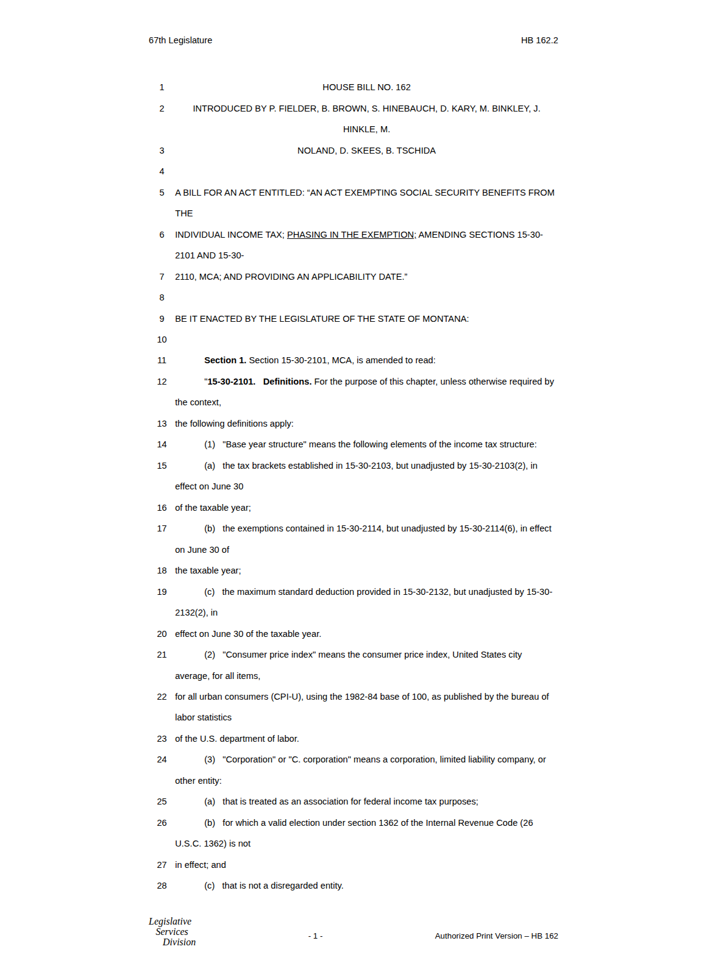67th Legislature
HB 162.2
| 1 | HOUSE BILL NO. 162 |
| 2 | INTRODUCED BY P. FIELDER, B. BROWN, S. HINEBAUCH, D. KARY, M. BINKLEY, J. HINKLE, M. |
| 3 | NOLAND, D. SKEES, B. TSCHIDA |
| 4 | |
| 5 | A BILL FOR AN ACT ENTITLED: “AN ACT EXEMPTING SOCIAL SECURITY BENEFITS FROM THE |
| 6 | INDIVIDUAL INCOME TAX; PHASING IN THE EXEMPTION; AMENDING SECTIONS 15-30-2101 AND 15-30- |
| 7 | 2110, MCA; AND PROVIDING AN APPLICABILITY DATE.” |
| 8 | |
| 9 | BE IT ENACTED BY THE LEGISLATURE OF THE STATE OF MONTANA: |
| 10 | |
| 11 | Section 1. Section 15-30-2101, MCA, is amended to read: |
| 12 | " 15-30-2101. Definitions. For the purpose of this chapter, unless otherwise required by the context, |
| 13 | the following definitions apply: |
| 14 | (1) "Base year structure" means the following elements of the income tax structure: |
| 15 | (a) the tax brackets established in 15-30-2103, but unadjusted by 15-30-2103(2), in effect on June 30 |
| 16 | of the taxable year; |
| 17 | (b) the exemptions contained in 15-30-2114, but unadjusted by 15-30-2114(6), in effect on June 30 of |
| 18 | the taxable year; |
| 19 | (c) the maximum standard deduction provided in 15-30-2132, but unadjusted by 15-30-2132(2), in |
| 20 | effect on June 30 of the taxable year. |
| 21 | (2) "Consumer price index" means the consumer price index, United States city average, for all items, |
| 22 | for all urban consumers (CPI-U), using the 1982-84 base of 100, as published by the bureau of labor statistics |
| 23 | of the U.S. department of labor. |
| 24 | (3) "Corporation" or "C. corporation" means a corporation, limited liability company, or other entity: |
| 25 | (a) that is treated as an association for federal income tax purposes; |
| 26 | (b) for which a valid election under section 1362 of the Internal Revenue Code (26 U.S.C. 1362) is not |
| 27 | in effect; and |
| 28 | (c) that is not a disregarded entity. |
Legislative Services Division
- 1 -
Authorized Print Version – HB 162